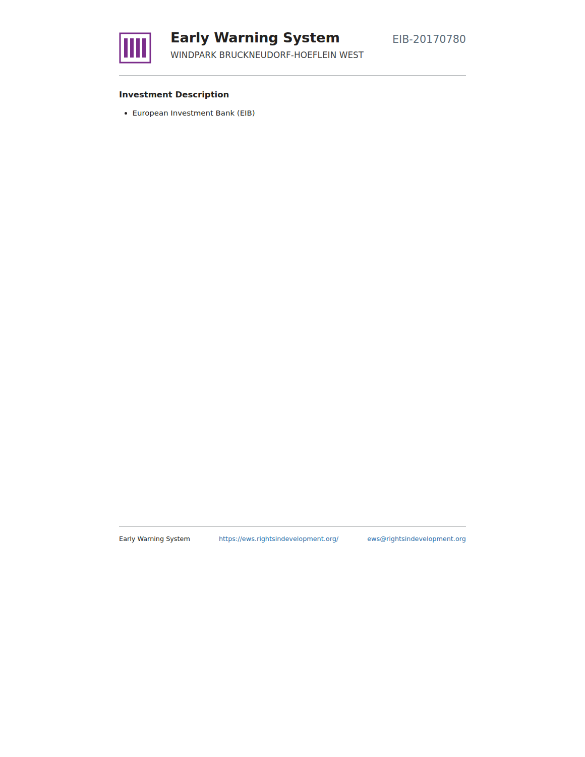Early Warning System
WINDPARK BRUCKNEUDORF-HOEFLEIN WEST
EIB-20170780
Investment Description
European Investment Bank (EIB)
Early Warning System
https://ews.rightsindevelopment.org/
ews@rightsindevelopment.org